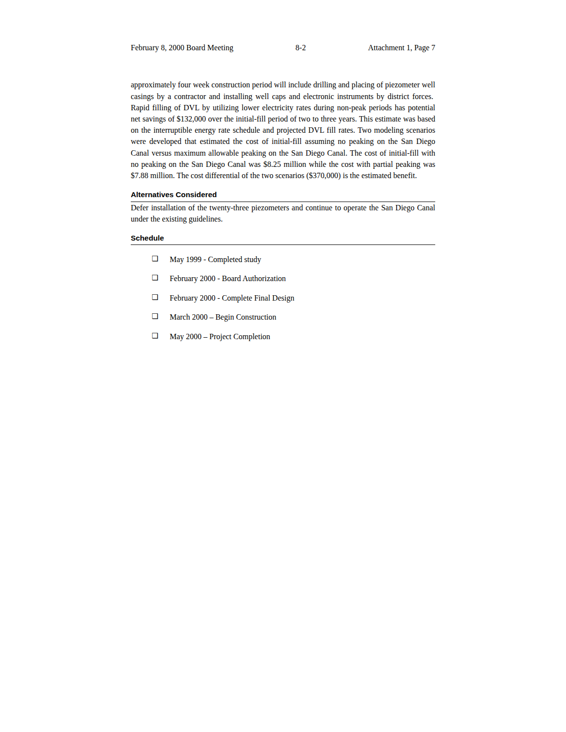February 8, 2000 Board Meeting
8-2
Attachment 1, Page 7
approximately four week construction period will include drilling and placing of piezometer well casings by a contractor and installing well caps and electronic instruments by district forces. Rapid filling of DVL by utilizing lower electricity rates during non-peak periods has potential net savings of $132,000 over the initial-fill period of two to three years. This estimate was based on the interruptible energy rate schedule and projected DVL fill rates. Two modeling scenarios were developed that estimated the cost of initial-fill assuming no peaking on the San Diego Canal versus maximum allowable peaking on the San Diego Canal. The cost of initial-fill with no peaking on the San Diego Canal was $8.25 million while the cost with partial peaking was $7.88 million. The cost differential of the two scenarios ($370,000) is the estimated benefit.
Alternatives Considered
Defer installation of the twenty-three piezometers and continue to operate the San Diego Canal under the existing guidelines.
Schedule
May 1999 - Completed study
February 2000 - Board Authorization
February 2000 - Complete Final Design
March 2000 – Begin Construction
May 2000 – Project Completion